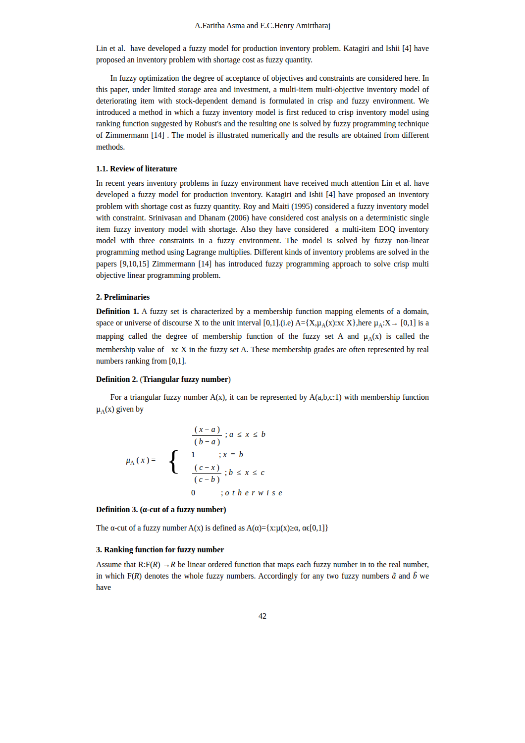A.Faritha Asma and E.C.Henry Amirtharaj
Lin et al. have developed a fuzzy model for production inventory problem. Katagiri and Ishii [4] have proposed an inventory problem with shortage cost as fuzzy quantity.
In fuzzy optimization the degree of acceptance of objectives and constraints are considered here. In this paper, under limited storage area and investment, a multi-item multi-objective inventory model of deteriorating item with stock-dependent demand is formulated in crisp and fuzzy environment. We introduced a method in which a fuzzy inventory model is first reduced to crisp inventory model using ranking function suggested by Robust's and the resulting one is solved by fuzzy programming technique of Zimmermann [14] . The model is illustrated numerically and the results are obtained from different methods.
1.1. Review of literature
In recent years inventory problems in fuzzy environment have received much attention Lin et al. have developed a fuzzy model for production inventory. Katagiri and Ishii [4] have proposed an inventory problem with shortage cost as fuzzy quantity. Roy and Maiti (1995) considered a fuzzy inventory model with constraint. Srinivasan and Dhanam (2006) have considered cost analysis on a deterministic single item fuzzy inventory model with shortage. Also they have considered a multi-item EOQ inventory model with three constraints in a fuzzy environment. The model is solved by fuzzy non-linear programming method using Lagrange multiplies. Different kinds of inventory problems are solved in the papers [9,10,15] Zimmermann [14] has introduced fuzzy programming approach to solve crisp multi objective linear programming problem.
2. Preliminaries
Definition 1. A fuzzy set is characterized by a membership function mapping elements of a domain, space or universe of discourse X to the unit interval [0,1].(i.e) A={X,µA(x):xϵ X},here µA:X→ [0,1] is a mapping called the degree of membership function of the fuzzy set A and µA(x) is called the membership value of xϵ X in the fuzzy set A. These membership grades are often represented by real numbers ranking from [0,1].
Definition 2. (Triangular fuzzy number)
For a triangular fuzzy number A(x), it can be represented by A(a,b,c:1) with membership function µA(x) given by
| μ A ( x ) = | { | ( x − a ) ( b − a ) ; a ≤ x ≤ b |
| 1 ; x = b |
| ( c − x ) ( c − b ) ; b ≤ x ≤ c |
| 0 ; o t h e r w i s e |
Definition 3. (α-cut of a fuzzy number)
The α-cut of a fuzzy number A(x) is defined as A(α)={x:µ(x)≥α, αϵ[0,1]}
3. Ranking function for fuzzy number
Assume that R:F(R) →R be linear ordered function that maps each fuzzy number in to the real number, in which F(R) denotes the whole fuzzy numbers. Accordingly for any two fuzzy numbers ã and b̃ we have
42